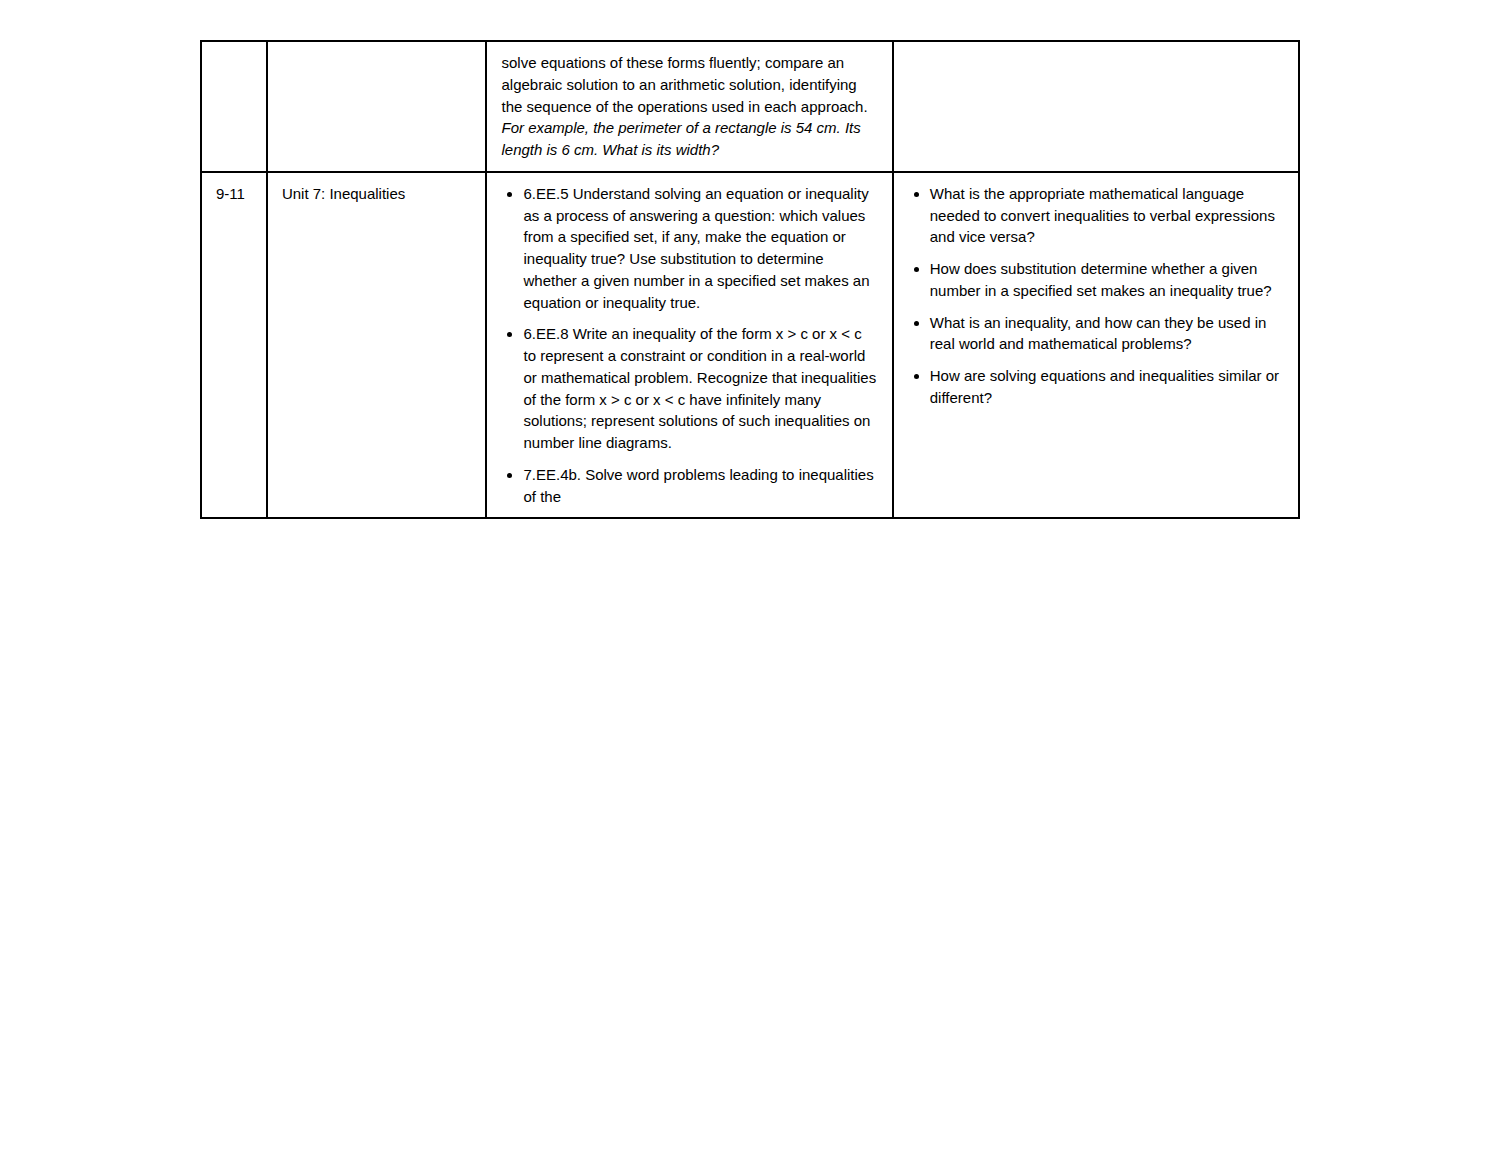| | | solve equations of these forms fluently; compare an algebraic solution to an arithmetic solution, identifying the sequence of the operations used in each approach. For example, the perimeter of a rectangle is 54 cm. Its length is 6 cm. What is its width? | |
| 9-11 | Unit 7: Inequalities | 6.EE.5 Understand solving an equation or inequality as a process of answering a question: which values from a specified set, if any, make the equation or inequality true? Use substitution to determine whether a given number in a specified set makes an equation or inequality true. 6.EE.8 Write an inequality of the form x > c or x < c to represent a constraint or condition in a real-world or mathematical problem. Recognize that inequalities of the form x > c or x < c have infinitely many solutions; represent solutions of such inequalities on number line diagrams. 7.EE.4b. Solve word problems leading to inequalities of the | What is the appropriate mathematical language needed to convert inequalities to verbal expressions and vice versa? How does substitution determine whether a given number in a specified set makes an inequality true? What is an inequality, and how can they be used in real world and mathematical problems? How are solving equations and inequalities similar or different? |